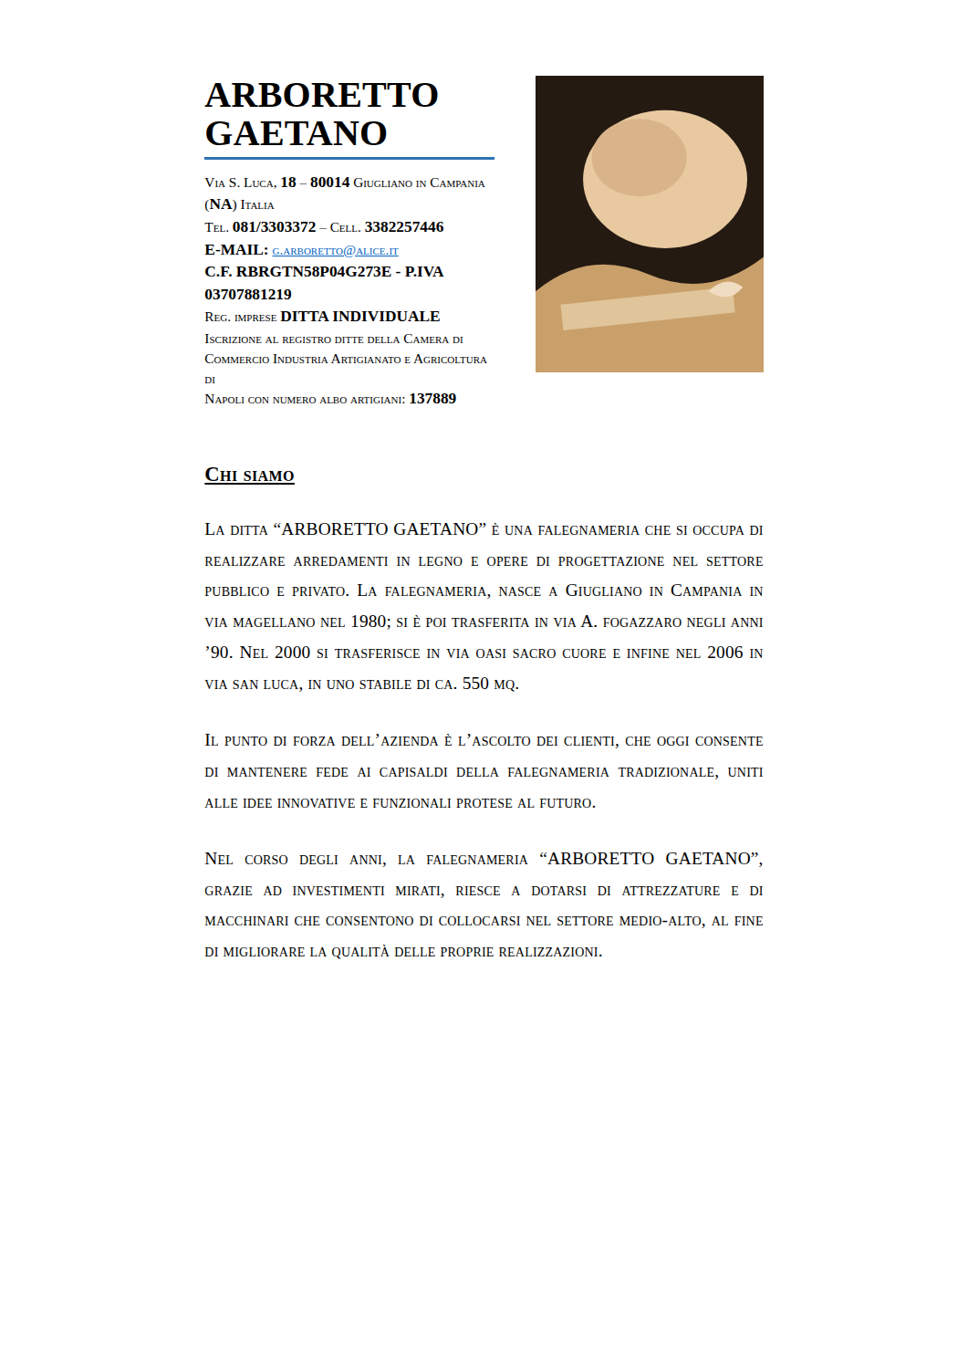ARBORETTO GAETANO
Via S. Luca, 18 – 80014 Giugliano in Campania (NA) Italia
Tel. 081/3303372 – Cell. 3382257446
E-MAIL: g.arboretto@alice.it
C.F. RBRGTN58P04G273E - P.IVA 03707881219
Reg. imprese DITTA INDIVIDUALE
Iscrizione al registro ditte della Camera di
Commercio Industria Artigianato e Agricoltura di
Napoli con numero albo artigiani: 137889
Chi siamo
La ditta “ARBORETTO GAETANO” è una falegnameria che si occupa di realizzare arredamenti in legno e opere di progettazione nel settore pubblico e privato. La falegnameria, nasce a Giugliano in Campania in via magellano nel 1980; si è poi trasferita in via A. fogazzaro negli anni ’90. Nel 2000 si trasferisce in via oasi sacro cuore e infine nel 2006 in via san luca, in uno stabile di ca. 550 mq.
Il punto di forza dell’azienda è l’ascolto dei clienti, che oggi consente di mantenere fede ai capisaldi della falegnameria tradizionale, uniti alle idee innovative e funzionali protese al futuro.
Nel corso degli anni, la falegnameria “ARBORETTO GAETANO”, grazie ad investimenti mirati, riesce a dotarsi di attrezzature e di macchinari che consentono di collocarsi nel settore medio-alto, al fine di migliorare la qualità delle proprie realizzazioni.